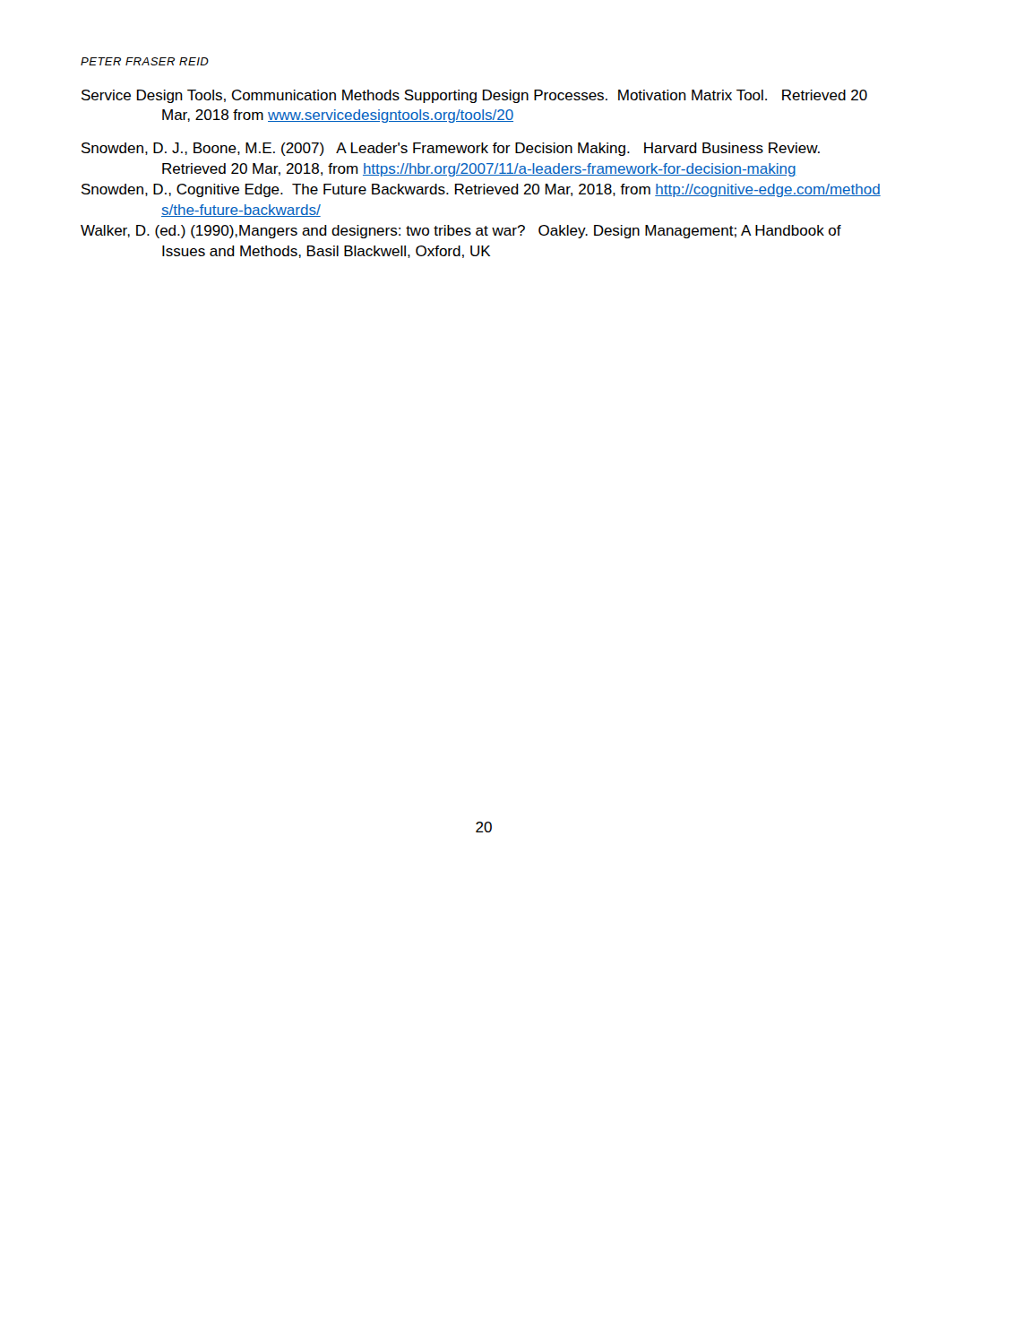PETER FRASER REID
Service Design Tools, Communication Methods Supporting Design Processes. Motivation Matrix Tool. Retrieved 20 Mar, 2018 from www.servicedesigntools.org/tools/20
Snowden, D. J., Boone, M.E. (2007) A Leader's Framework for Decision Making. Harvard Business Review. Retrieved 20 Mar, 2018, from https://hbr.org/2007/11/a-leaders-framework-for-decision-making
Snowden, D., Cognitive Edge. The Future Backwards. Retrieved 20 Mar, 2018, from http://cognitive-edge.com/methods/the-future-backwards/
Walker, D. (ed.) (1990),Mangers and designers: two tribes at war? Oakley. Design Management; A Handbook of Issues and Methods, Basil Blackwell, Oxford, UK
20